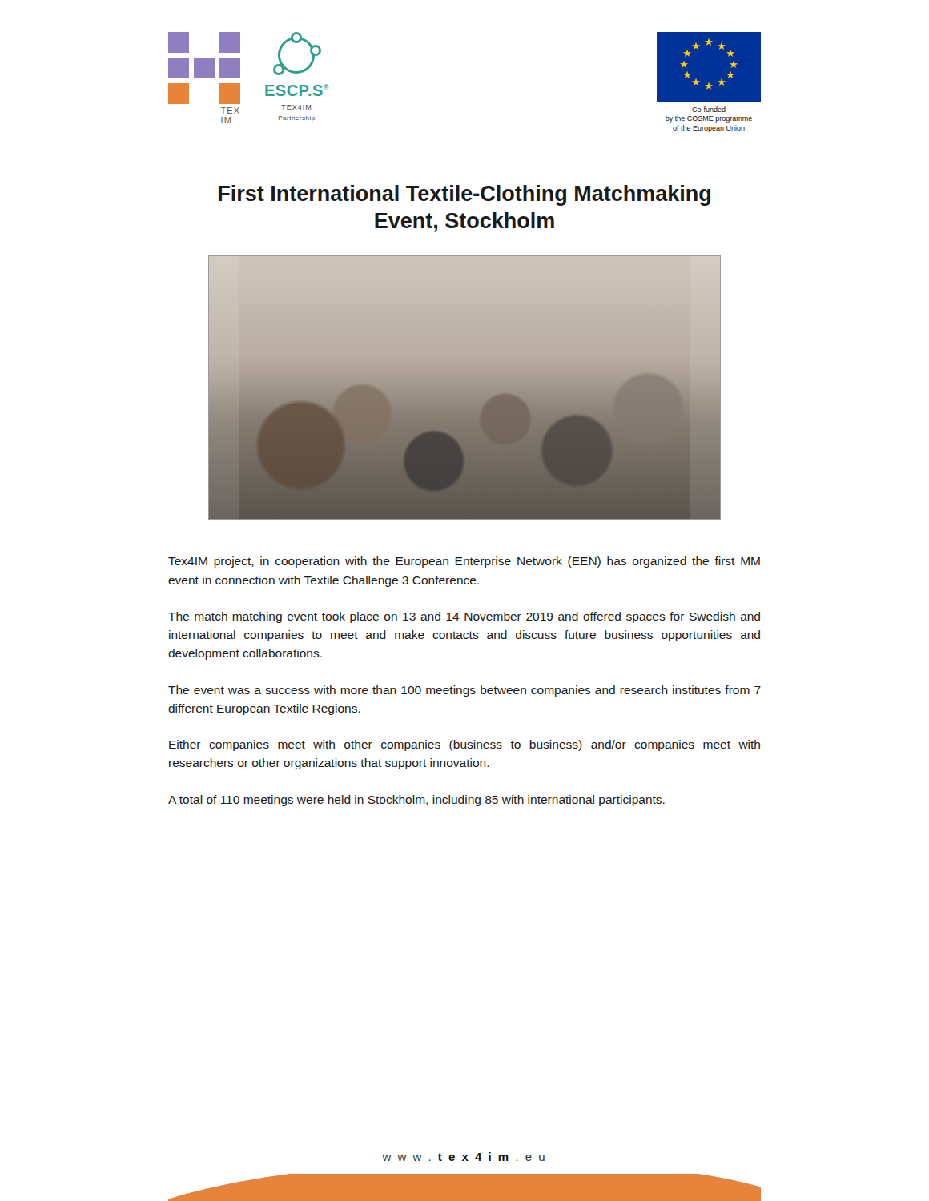TEX
IM
ESCP.S®
TEX4IM
Partnership
★ ★ ★ ★ ★ ★ ★ ★ ★ ★ ★ ★
Co-funded
by the COSME programme
of the European Union
First International Textile-Clothing Matchmaking
Event, Stockholm
Tex4IM project, in cooperation with the European Enterprise Network (EEN) has organized the first MM event in connection with Textile Challenge 3 Conference.
The match-matching event took place on 13 and 14 November 2019 and offered spaces for Swedish and international companies to meet and make contacts and discuss future business opportunities and development collaborations.
The event was a success with more than 100 meetings between companies and research institutes from 7 different European Textile Regions.
Either companies meet with other companies (business to business) and/or companies meet with researchers or other organizations that support innovation.
A total of 110 meetings were held in Stockholm, including 85 with international participants.
w w w . t e x 4 i m . e u